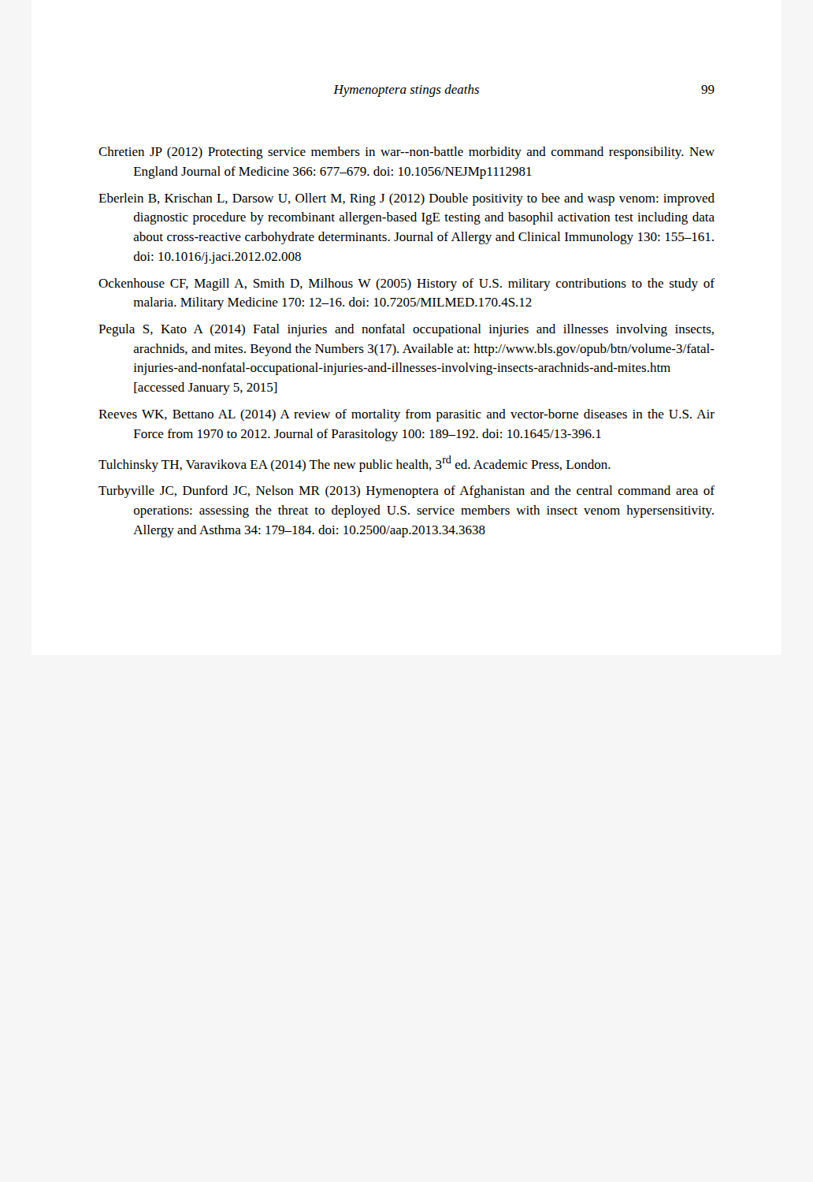Hymenoptera stings deaths 99
Chretien JP (2012) Protecting service members in war--non-battle morbidity and command responsibility. New England Journal of Medicine 366: 677–679. doi: 10.1056/NEJMp1112981
Eberlein B, Krischan L, Darsow U, Ollert M, Ring J (2012) Double positivity to bee and wasp venom: improved diagnostic procedure by recombinant allergen-based IgE testing and basophil activation test including data about cross-reactive carbohydrate determinants. Journal of Allergy and Clinical Immunology 130: 155–161. doi: 10.1016/j.jaci.2012.02.008
Ockenhouse CF, Magill A, Smith D, Milhous W (2005) History of U.S. military contributions to the study of malaria. Military Medicine 170: 12–16. doi: 10.7205/MILMED.170.4S.12
Pegula S, Kato A (2014) Fatal injuries and nonfatal occupational injuries and illnesses involving insects, arachnids, and mites. Beyond the Numbers 3(17). Available at: http://www.bls.gov/opub/btn/volume-3/fatal-injuries-and-nonfatal-occupational-injuries-and-illnesses-involving-insects-arachnids-and-mites.htm [accessed January 5, 2015]
Reeves WK, Bettano AL (2014) A review of mortality from parasitic and vector-borne diseases in the U.S. Air Force from 1970 to 2012. Journal of Parasitology 100: 189–192. doi: 10.1645/13-396.1
Tulchinsky TH, Varavikova EA (2014) The new public health, 3rd ed. Academic Press, London.
Turbyville JC, Dunford JC, Nelson MR (2013) Hymenoptera of Afghanistan and the central command area of operations: assessing the threat to deployed U.S. service members with insect venom hypersensitivity. Allergy and Asthma 34: 179–184. doi: 10.2500/aap.2013.34.3638